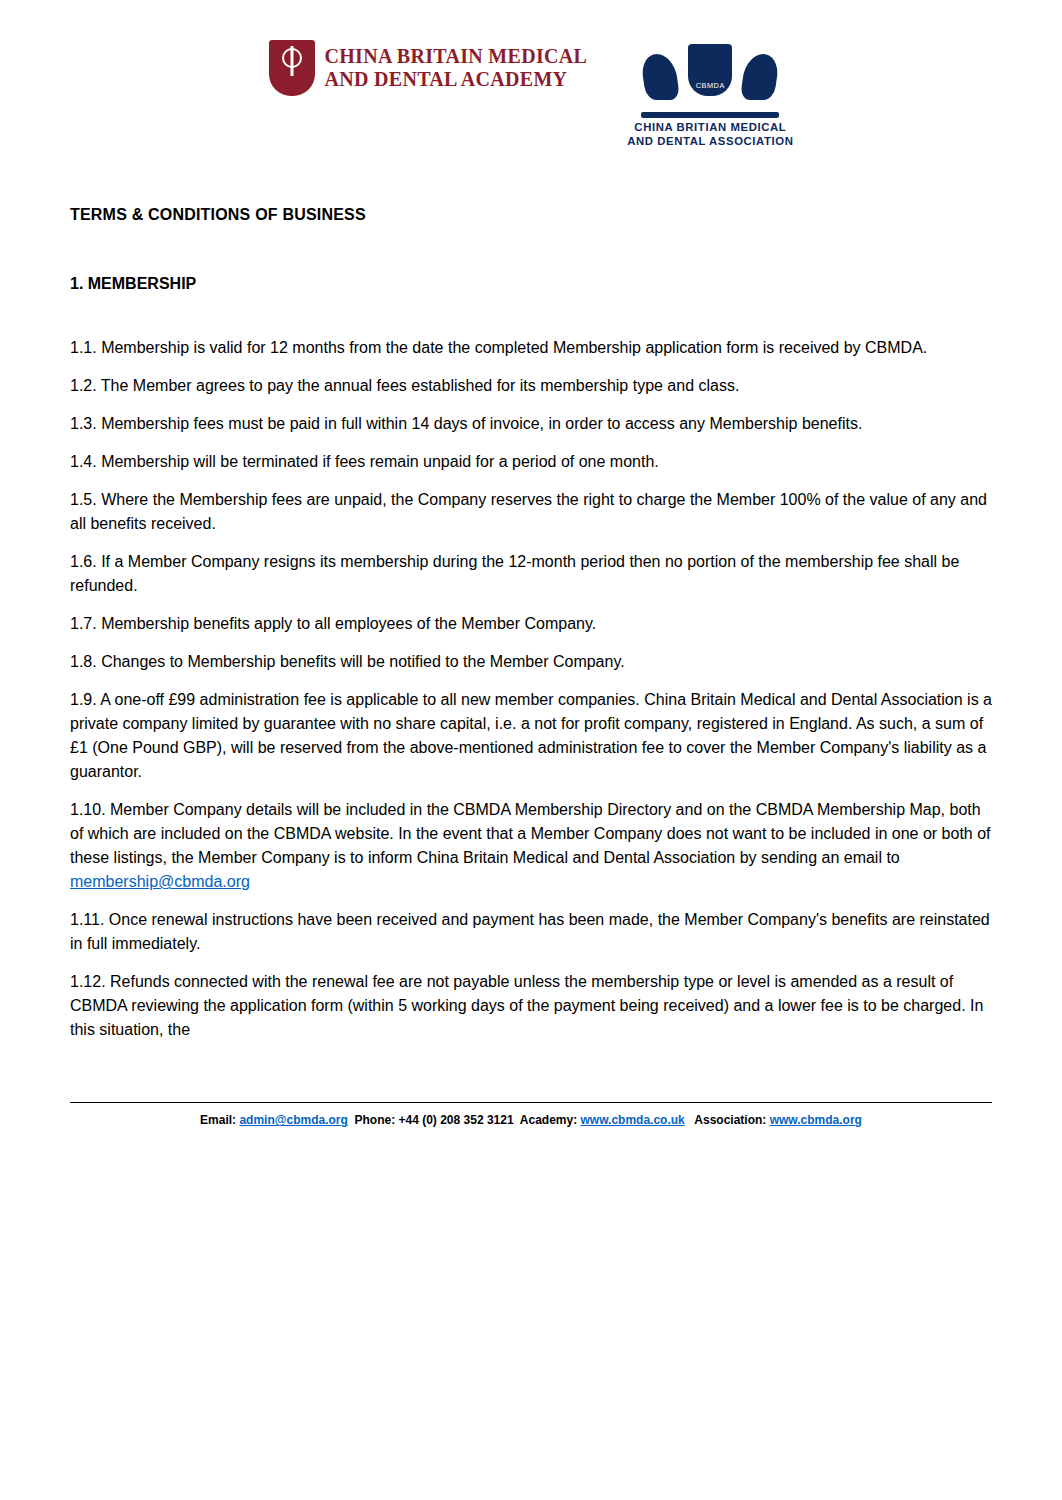CHINA BRITAIN MEDICAL
AND DENTAL ACADEMY
China Britian Medical
and Dental Association
TERMS & CONDITIONS OF BUSINESS
1. MEMBERSHIP
1.1. Membership is valid for 12 months from the date the completed Membership application form is received by CBMDA.
1.2. The Member agrees to pay the annual fees established for its membership type and class.
1.3. Membership fees must be paid in full within 14 days of invoice, in order to access any Membership benefits.
1.4. Membership will be terminated if fees remain unpaid for a period of one month.
1.5. Where the Membership fees are unpaid, the Company reserves the right to charge the Member 100% of the value of any and all benefits received.
1.6. If a Member Company resigns its membership during the 12-month period then no portion of the membership fee shall be refunded.
1.7. Membership benefits apply to all employees of the Member Company.
1.8. Changes to Membership benefits will be notified to the Member Company.
1.9. A one-off £99 administration fee is applicable to all new member companies. China Britain Medical and Dental Association is a private company limited by guarantee with no share capital, i.e. a not for profit company, registered in England. As such, a sum of £1 (One Pound GBP), will be reserved from the above-mentioned administration fee to cover the Member Company's liability as a guarantor.
1.10. Member Company details will be included in the CBMDA Membership Directory and on the CBMDA Membership Map, both of which are included on the CBMDA website. In the event that a Member Company does not want to be included in one or both of these listings, the Member Company is to inform China Britain Medical and Dental Association by sending an email to membership@cbmda.org
1.11. Once renewal instructions have been received and payment has been made, the Member Company's benefits are reinstated in full immediately.
1.12. Refunds connected with the renewal fee are not payable unless the membership type or level is amended as a result of CBMDA reviewing the application form (within 5 working days of the payment being received) and a lower fee is to be charged. In this situation, the
Email: admin@cbmda.org Phone: +44 (0) 208 352 3121 Academy: www.cbmda.co.uk Association: www.cbmda.org